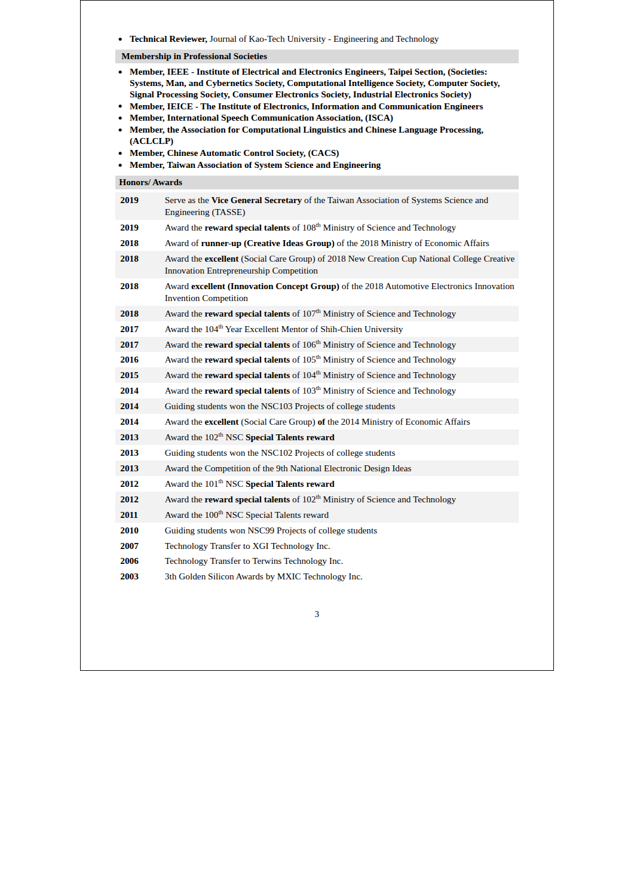Technical Reviewer, Journal of Kao-Tech University - Engineering and Technology
Membership in Professional Societies
Member, IEEE - Institute of Electrical and Electronics Engineers, Taipei Section, (Societies: Systems, Man, and Cybernetics Society, Computational Intelligence Society, Computer Society, Signal Processing Society, Consumer Electronics Society, Industrial Electronics Society)
Member, IEICE - The Institute of Electronics, Information and Communication Engineers
Member, International Speech Communication Association, (ISCA)
Member, the Association for Computational Linguistics and Chinese Language Processing, (ACLCLP)
Member, Chinese Automatic Control Society, (CACS)
Member, Taiwan Association of System Science and Engineering
Honors/ Awards
| 2019 | Serve as the Vice General Secretary of the Taiwan Association of Systems Science and Engineering (TASSE) |
| 2019 | Award the reward special talents of 108 th Ministry of Science and Technology |
| 2018 | Award of runner-up (Creative Ideas Group) of the 2018 Ministry of Economic Affairs |
| 2018 | Award the excellent (Social Care Group) of 2018 New Creation Cup National College Creative Innovation Entrepreneurship Competition |
| 2018 | Award excellent (Innovation Concept Group) of the 2018 Automotive Electronics Innovation Invention Competition |
| 2018 | Award the reward special talents of 107 th Ministry of Science and Technology |
| 2017 | Award the 104 th Year Excellent Mentor of Shih-Chien University |
| 2017 | Award the reward special talents of 106 th Ministry of Science and Technology |
| 2016 | Award the reward special talents of 105 th Ministry of Science and Technology |
| 2015 | Award the reward special talents of 104 th Ministry of Science and Technology |
| 2014 | Award the reward special talents of 103 th Ministry of Science and Technology |
| 2014 | Guiding students won the NSC103 Projects of college students |
| 2014 | Award the excellent (Social Care Group) of the 2014 Ministry of Economic Affairs |
| 2013 | Award the 102 th NSC Special Talents reward |
| 2013 | Guiding students won the NSC102 Projects of college students |
| 2013 | Award the Competition of the 9th National Electronic Design Ideas |
| 2012 | Award the 101 th NSC Special Talents reward |
| 2012 | Award the reward special talents of 102 th Ministry of Science and Technology |
| 2011 | Award the 100 th NSC Special Talents reward |
| 2010 | Guiding students won NSC99 Projects of college students |
| 2007 | Technology Transfer to XGI Technology Inc. |
| 2006 | Technology Transfer to Terwins Technology Inc. |
| 2003 | 3th Golden Silicon Awards by MXIC Technology Inc. |
3